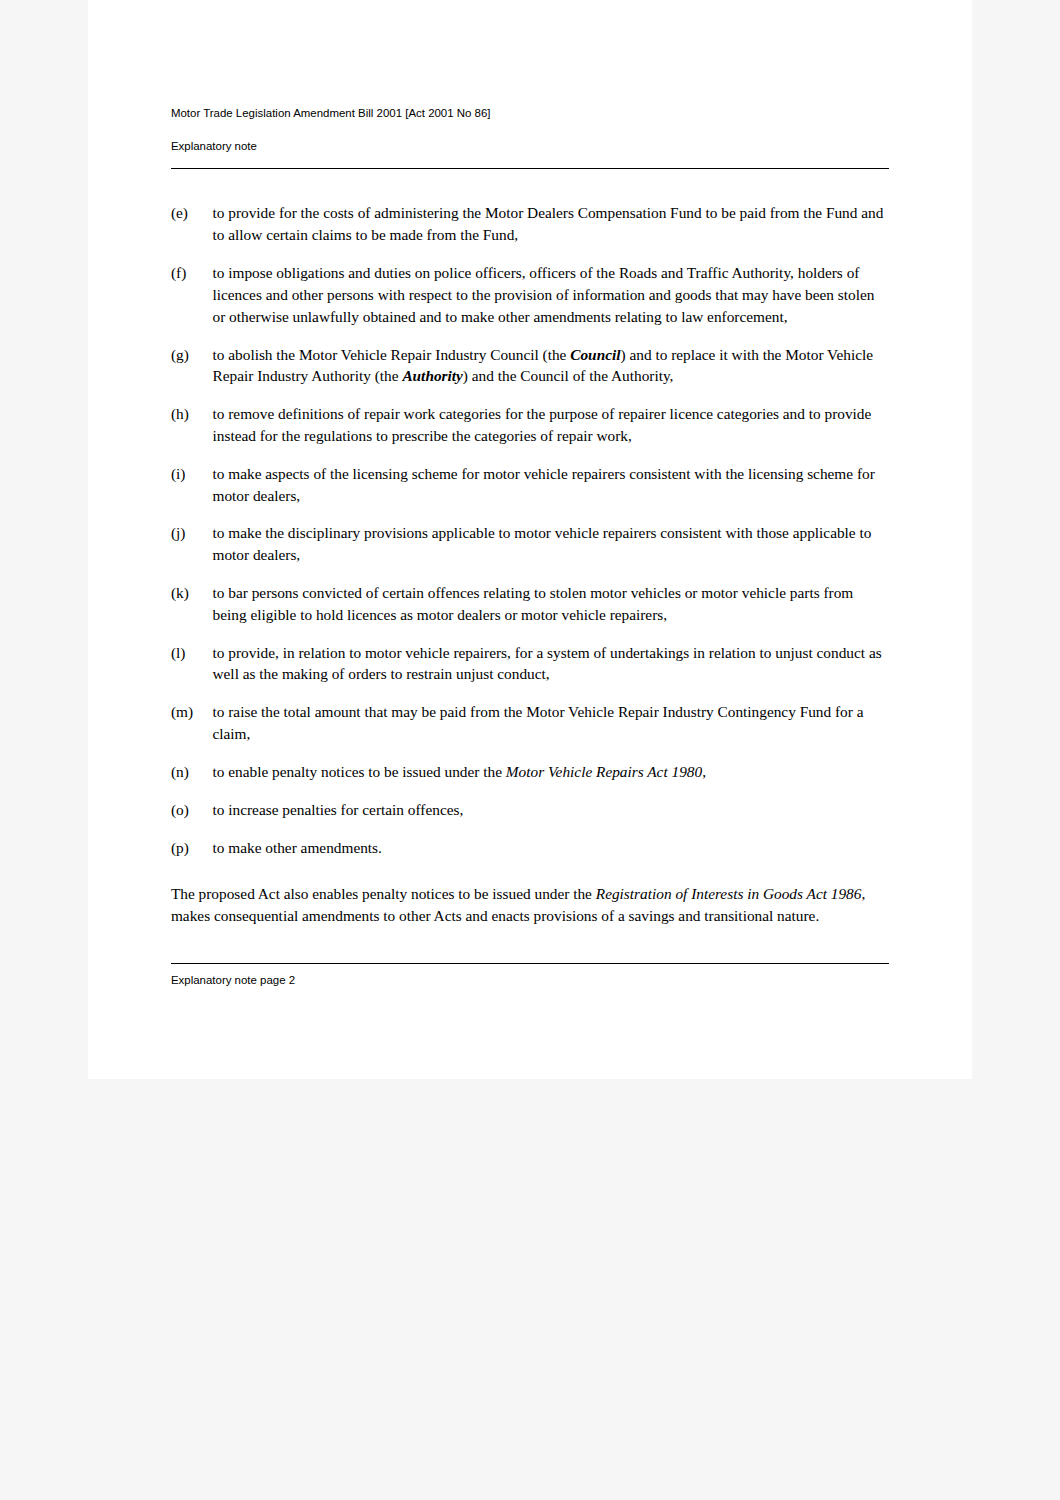Motor Trade Legislation Amendment Bill 2001 [Act 2001 No 86]
Explanatory note
(e) to provide for the costs of administering the Motor Dealers Compensation Fund to be paid from the Fund and to allow certain claims to be made from the Fund,
(f) to impose obligations and duties on police officers, officers of the Roads and Traffic Authority, holders of licences and other persons with respect to the provision of information and goods that may have been stolen or otherwise unlawfully obtained and to make other amendments relating to law enforcement,
(g) to abolish the Motor Vehicle Repair Industry Council (the Council) and to replace it with the Motor Vehicle Repair Industry Authority (the Authority) and the Council of the Authority,
(h) to remove definitions of repair work categories for the purpose of repairer licence categories and to provide instead for the regulations to prescribe the categories of repair work,
(i) to make aspects of the licensing scheme for motor vehicle repairers consistent with the licensing scheme for motor dealers,
(j) to make the disciplinary provisions applicable to motor vehicle repairers consistent with those applicable to motor dealers,
(k) to bar persons convicted of certain offences relating to stolen motor vehicles or motor vehicle parts from being eligible to hold licences as motor dealers or motor vehicle repairers,
(l) to provide, in relation to motor vehicle repairers, for a system of undertakings in relation to unjust conduct as well as the making of orders to restrain unjust conduct,
(m) to raise the total amount that may be paid from the Motor Vehicle Repair Industry Contingency Fund for a claim,
(n) to enable penalty notices to be issued under the Motor Vehicle Repairs Act 1980,
(o) to increase penalties for certain offences,
(p) to make other amendments.
The proposed Act also enables penalty notices to be issued under the Registration of Interests in Goods Act 1986, makes consequential amendments to other Acts and enacts provisions of a savings and transitional nature.
Explanatory note page 2